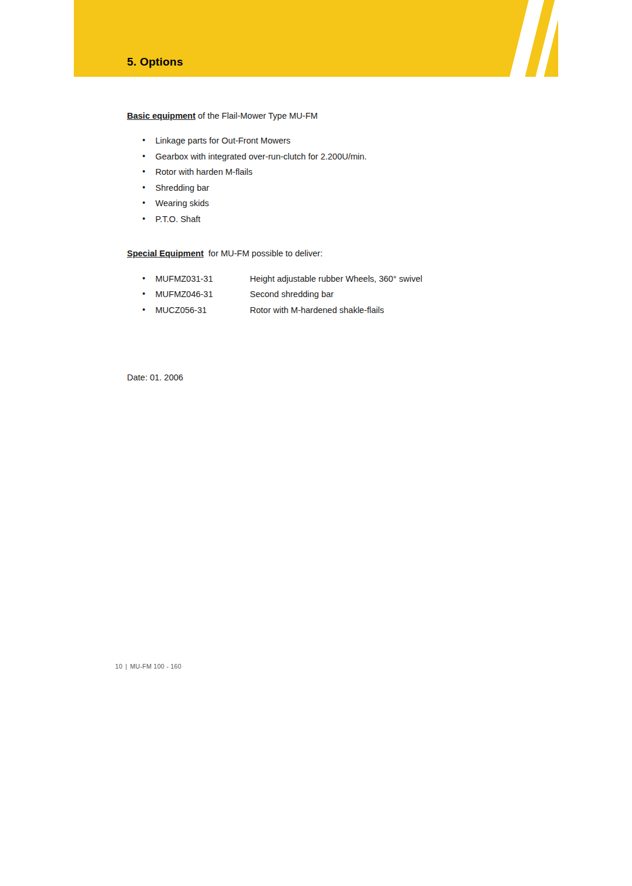5. Options
Basic equipment of the Flail-Mower Type MU-FM
Linkage parts for Out-Front Mowers
Gearbox with integrated over-run-clutch for 2.200U/min.
Rotor with harden M-flails
Shredding bar
Wearing skids
P.T.O. Shaft
Special Equipment for MU-FM possible to deliver:
MUFMZ031-31 Height adjustable rubber Wheels, 360° swivel
MUFMZ046-31 Second shredding bar
MUCZ056-31 Rotor with M-hardened shakle-flails
Date: 01. 2006
10|MU-FM 100 - 160